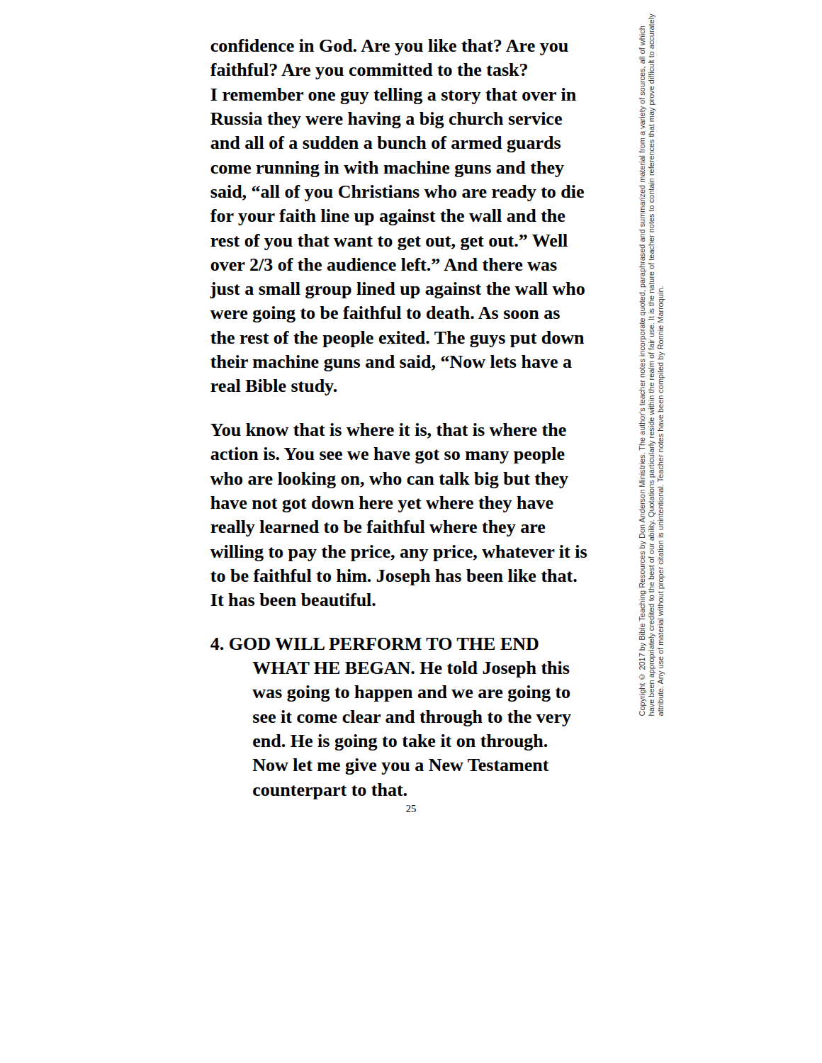Copyright © 2017 by Bible Teaching Resources by Don Anderson Ministries. The author's teacher notes incorporate quoted, paraphrased and summarized material from a variety of sources, all of which have been appropriately credited to the best of our ability. Quotations particularly reside within the realm of fair use. It is the nature of teacher notes to contain references that may prove difficult to accurately attribute. Any use of material without proper citation is unintentional. Teacher notes have been compiled by Ronnie Marroquin.
confidence in God. Are you like that? Are you faithful? Are you committed to the task?
I remember one guy telling a story that over in Russia they were having a big church service and all of a sudden a bunch of armed guards come running in with machine guns and they said, “all of you Christians who are ready to die for your faith line up against the wall and the rest of you that want to get out, get out.” Well over 2/3 of the audience left.” And there was just a small group lined up against the wall who were going to be faithful to death. As soon as the rest of the people exited. The guys put down their machine guns and said, “Now lets have a real Bible study.
You know that is where it is, that is where the action is. You see we have got so many people who are looking on, who can talk big but they have not got down here yet where they have really learned to be faithful where they are willing to pay the price, any price, whatever it is to be faithful to him. Joseph has been like that. It has been beautiful.
4. GOD WILL PERFORM TO THE END WHAT HE BEGAN. He told Joseph this was going to happen and we are going to see it come clear and through to the very end. He is going to take it on through. Now let me give you a New Testament counterpart to that.
25